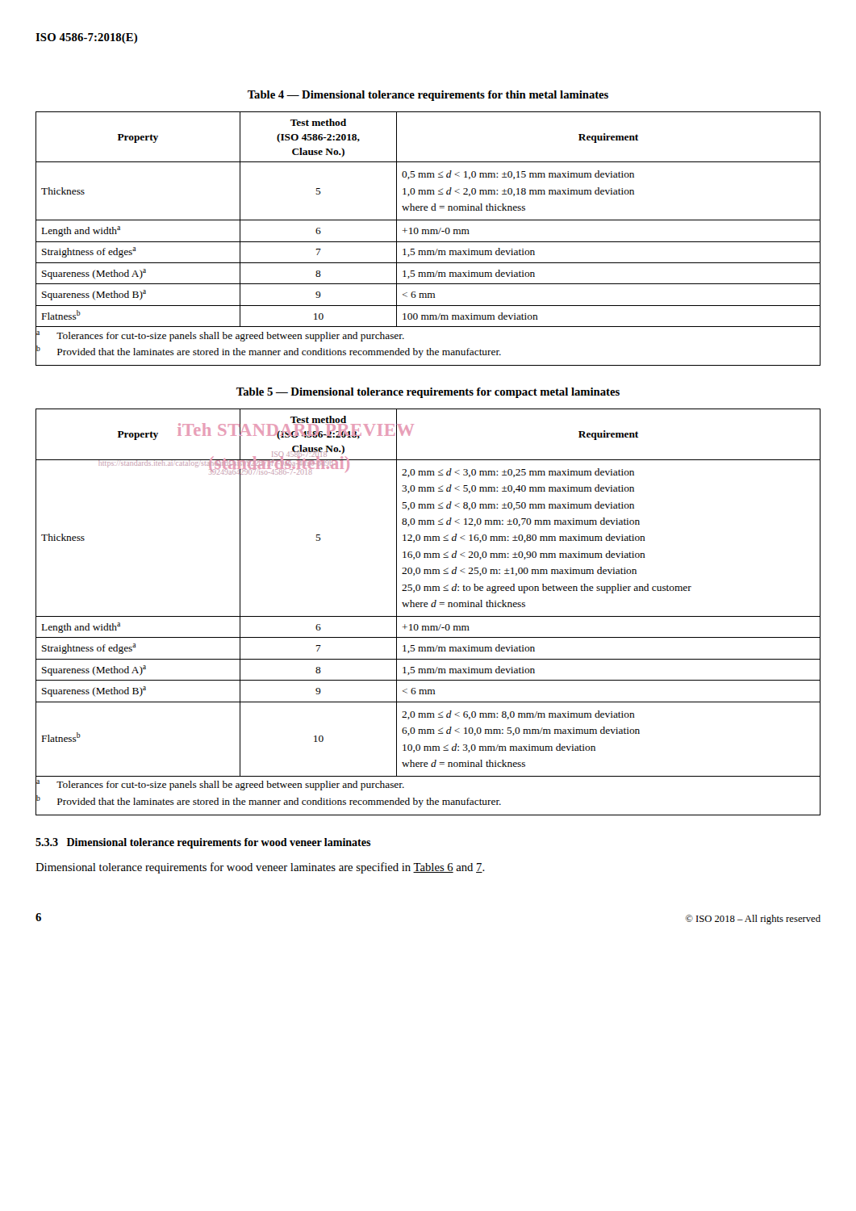ISO 4586-7:2018(E)
Table 4 — Dimensional tolerance requirements for thin metal laminates
| Property | Test method (ISO 4586-2:2018, Clause No.) | Requirement |
| --- | --- | --- |
| Thickness | 5 | 0,5 mm ≤ d < 1,0 mm: ±0,15 mm maximum deviation 1,0 mm ≤ d < 2,0 mm: ±0,18 mm maximum deviation where d = nominal thickness |
| Length and width a | 6 | +10 mm/-0 mm |
| Straightness of edges a | 7 | 1,5 mm/m maximum deviation |
| Squareness (Method A) a | 8 | 1,5 mm/m maximum deviation |
| Squareness (Method B) a | 9 | < 6 mm |
| Flatness b | 10 | 100 mm/m maximum deviation |
| / a / Tolerances for cut-to-size panels shall be agreed between supplier and purchaser. / / b / Provided that the laminates are stored in the manner and conditions recommended by the manufacturer. / |
Table 5 — Dimensional tolerance requirements for compact metal laminates
iTeh STANDARD PREVIEW
(standards.iteh.ai)
ISO 4586-7:2018
https://standards.iteh.ai/catalog/standards/sist/922d73f7-9a6a-4d56-bd9b-
39249a642907/iso-4586-7-2018
| Property | Test method (ISO 4586-2:2018, Clause No.) | Requirement |
| --- | --- | --- |
| Thickness | 5 | 2,0 mm ≤ d < 3,0 mm: ±0,25 mm maximum deviation 3,0 mm ≤ d < 5,0 mm: ±0,40 mm maximum deviation 5,0 mm ≤ d < 8,0 mm: ±0,50 mm maximum deviation 8,0 mm ≤ d < 12,0 mm: ±0,70 mm maximum deviation 12,0 mm ≤ d < 16,0 mm: ±0,80 mm maximum deviation 16,0 mm ≤ d < 20,0 mm: ±0,90 mm maximum deviation 20,0 mm ≤ d < 25,0 m: ±1,00 mm maximum deviation 25,0 mm ≤ d : to be agreed upon between the supplier and customer where d = nominal thickness |
| Length and width a | 6 | +10 mm/-0 mm |
| Straightness of edges a | 7 | 1,5 mm/m maximum deviation |
| Squareness (Method A) a | 8 | 1,5 mm/m maximum deviation |
| Squareness (Method B) a | 9 | < 6 mm |
| Flatness b | 10 | 2,0 mm ≤ d < 6,0 mm: 8,0 mm/m maximum deviation 6,0 mm ≤ d < 10,0 mm: 5,0 mm/m maximum deviation 10,0 mm ≤ d : 3,0 mm/m maximum deviation where d = nominal thickness |
| / a / Tolerances for cut-to-size panels shall be agreed between supplier and purchaser. / / b / Provided that the laminates are stored in the manner and conditions recommended by the manufacturer. / |
5.3.3 Dimensional tolerance requirements for wood veneer laminates
Dimensional tolerance requirements for wood veneer laminates are specified in Tables 6 and 7.
6
© ISO 2018 – All rights reserved